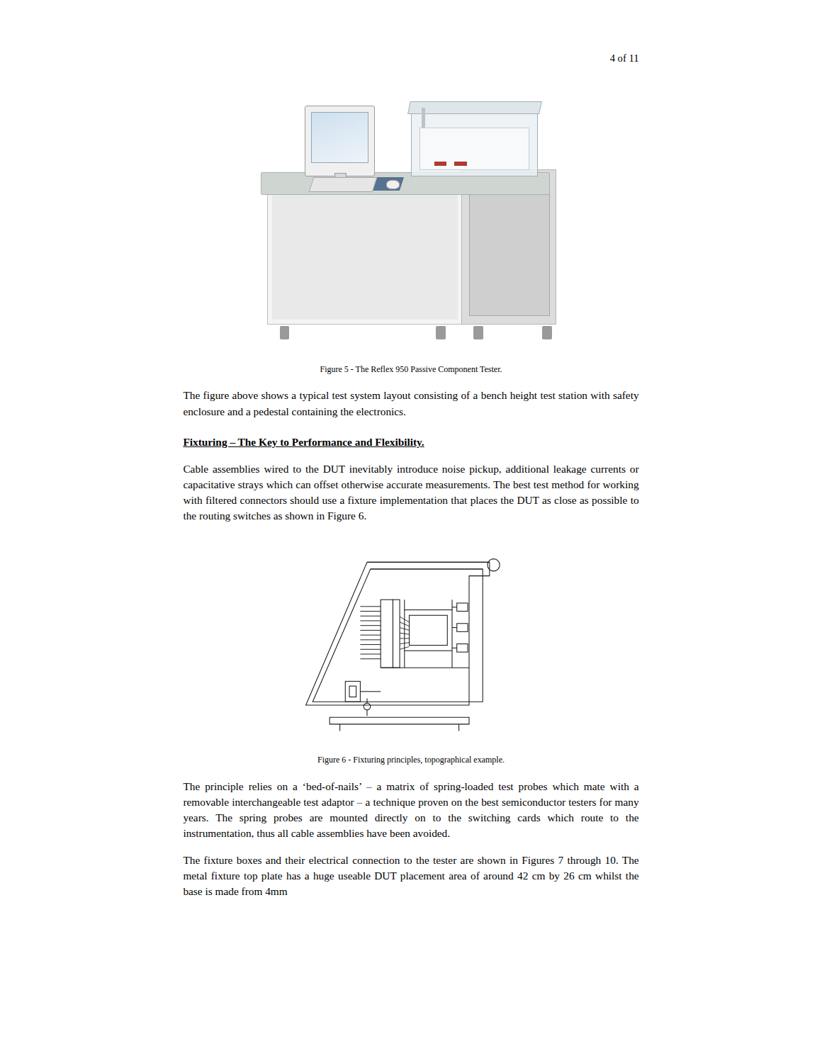4 of 11
Reflex 950
Figure 5 - The Reflex 950 Passive Component Tester.
The figure above shows a typical test system layout consisting of a bench height test station with safety enclosure and a pedestal containing the electronics.
Fixturing – The Key to Performance and Flexibility.
Cable assemblies wired to the DUT inevitably introduce noise pickup, additional leakage currents or capacitative strays which can offset otherwise accurate measurements. The best test method for working with filtered connectors should use a fixture implementation that places the DUT as close as possible to the routing switches as shown in Figure 6.
Figure 6 - Fixturing principles, topographical example.
The principle relies on a ‘bed-of-nails’ – a matrix of spring-loaded test probes which mate with a removable interchangeable test adaptor – a technique proven on the best semiconductor testers for many years. The spring probes are mounted directly on to the switching cards which route to the instrumentation, thus all cable assemblies have been avoided.
The fixture boxes and their electrical connection to the tester are shown in Figures 7 through 10. The metal fixture top plate has a huge useable DUT placement area of around 42 cm by 26 cm whilst the base is made from 4mm